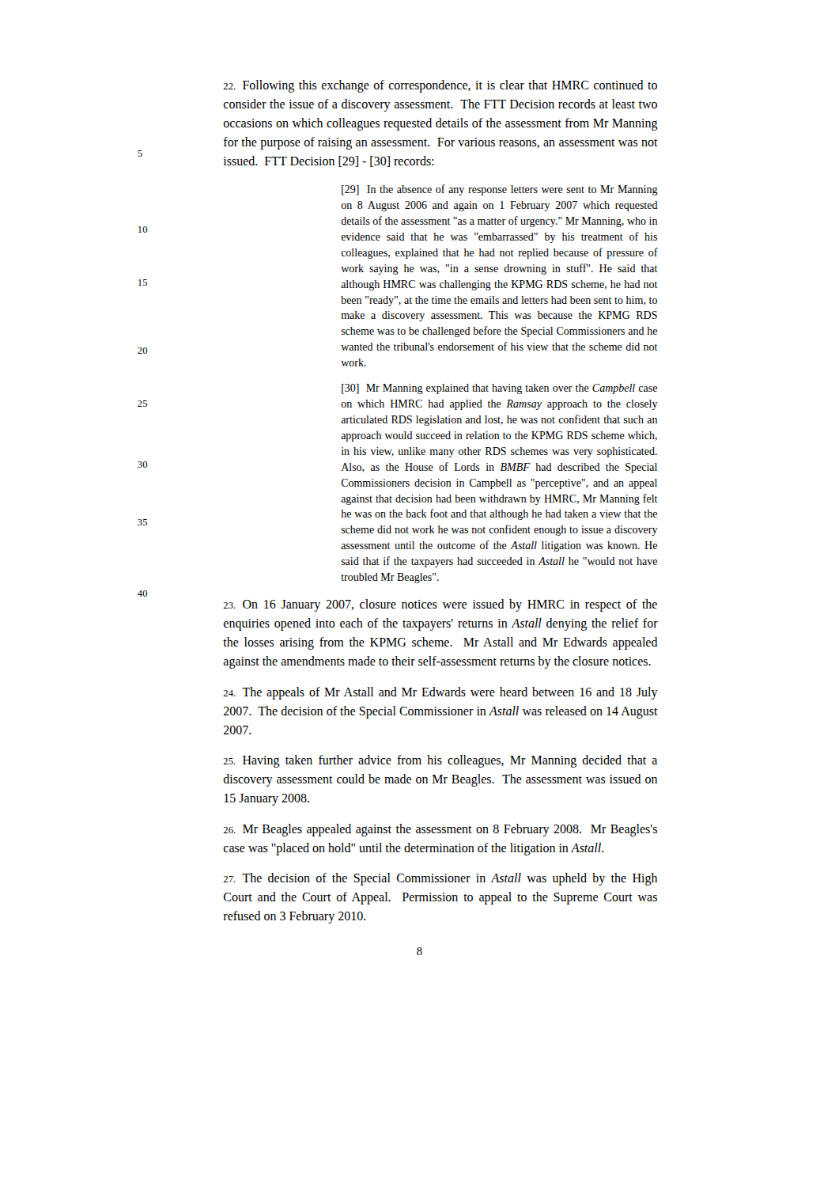5 10 15 20 25 30 35 40
22. Following this exchange of correspondence, it is clear that HMRC continued to consider the issue of a discovery assessment. The FTT Decision records at least two occasions on which colleagues requested details of the assessment from Mr Manning for the purpose of raising an assessment. For various reasons, an assessment was not issued. FTT Decision [29] - [30] records:
[29] In the absence of any response letters were sent to Mr Manning on 8 August 2006 and again on 1 February 2007 which requested details of the assessment "as a matter of urgency." Mr Manning, who in evidence said that he was "embarrassed" by his treatment of his colleagues, explained that he had not replied because of pressure of work saying he was, "in a sense drowning in stuff". He said that although HMRC was challenging the KPMG RDS scheme, he had not been "ready", at the time the emails and letters had been sent to him, to make a discovery assessment. This was because the KPMG RDS scheme was to be challenged before the Special Commissioners and he wanted the tribunal's endorsement of his view that the scheme did not work.
[30] Mr Manning explained that having taken over the Campbell case on which HMRC had applied the Ramsay approach to the closely articulated RDS legislation and lost, he was not confident that such an approach would succeed in relation to the KPMG RDS scheme which, in his view, unlike many other RDS schemes was very sophisticated. Also, as the House of Lords in BMBF had described the Special Commissioners decision in Campbell as "perceptive", and an appeal against that decision had been withdrawn by HMRC, Mr Manning felt he was on the back foot and that although he had taken a view that the scheme did not work he was not confident enough to issue a discovery assessment until the outcome of the Astall litigation was known. He said that if the taxpayers had succeeded in Astall he "would not have troubled Mr Beagles".
23. On 16 January 2007, closure notices were issued by HMRC in respect of the enquiries opened into each of the taxpayers' returns in Astall denying the relief for the losses arising from the KPMG scheme. Mr Astall and Mr Edwards appealed against the amendments made to their self-assessment returns by the closure notices.
24. The appeals of Mr Astall and Mr Edwards were heard between 16 and 18 July 2007. The decision of the Special Commissioner in Astall was released on 14 August 2007.
25. Having taken further advice from his colleagues, Mr Manning decided that a discovery assessment could be made on Mr Beagles. The assessment was issued on 15 January 2008.
26. Mr Beagles appealed against the assessment on 8 February 2008. Mr Beagles's case was "placed on hold" until the determination of the litigation in Astall.
27. The decision of the Special Commissioner in Astall was upheld by the High Court and the Court of Appeal. Permission to appeal to the Supreme Court was refused on 3 February 2010.
8